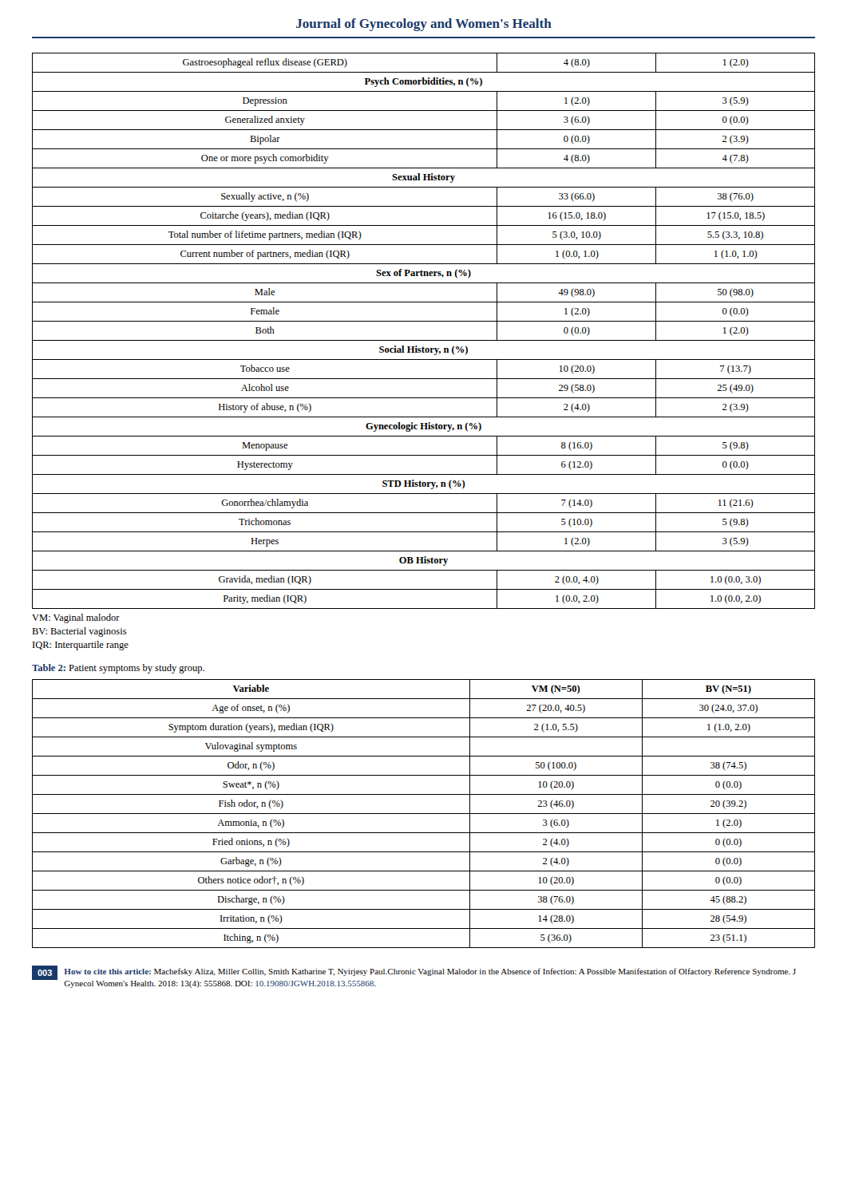Journal of Gynecology and Women's Health
| Gastroesophageal reflux disease (GERD) | 4 (8.0) | 1 (2.0) |
| Psych Comorbidities, n (%) |
| Depression | 1 (2.0) | 3 (5.9) |
| Generalized anxiety | 3 (6.0) | 0 (0.0) |
| Bipolar | 0 (0.0) | 2 (3.9) |
| One or more psych comorbidity | 4 (8.0) | 4 (7.8) |
| Sexual History |
| Sexually active, n (%) | 33 (66.0) | 38 (76.0) |
| Coitarche (years), median (IQR) | 16 (15.0, 18.0) | 17 (15.0, 18.5) |
| Total number of lifetime partners, median (IQR) | 5 (3.0, 10.0) | 5.5 (3.3, 10.8) |
| Current number of partners, median (IQR) | 1 (0.0, 1.0) | 1 (1.0, 1.0) |
| Sex of Partners, n (%) |
| Male | 49 (98.0) | 50 (98.0) |
| Female | 1 (2.0) | 0 (0.0) |
| Both | 0 (0.0) | 1 (2.0) |
| Social History, n (%) |
| Tobacco use | 10 (20.0) | 7 (13.7) |
| Alcohol use | 29 (58.0) | 25 (49.0) |
| History of abuse, n (%) | 2 (4.0) | 2 (3.9) |
| Gynecologic History, n (%) |
| Menopause | 8 (16.0) | 5 (9.8) |
| Hysterectomy | 6 (12.0) | 0 (0.0) |
| STD History, n (%) |
| Gonorrhea/chlamydia | 7 (14.0) | 11 (21.6) |
| Trichomonas | 5 (10.0) | 5 (9.8) |
| Herpes | 1 (2.0) | 3 (5.9) |
| OB History |
| Gravida, median (IQR) | 2 (0.0, 4.0) | 1.0 (0.0, 3.0) |
| Parity, median (IQR) | 1 (0.0, 2.0) | 1.0 (0.0, 2.0) |
VM: Vaginal malodor
BV: Bacterial vaginosis
IQR: Interquartile range
Table 2: Patient symptoms by study group.
| Variable | VM (N=50) | BV (N=51) |
| --- | --- | --- |
| Age of onset, n (%) | 27 (20.0, 40.5) | 30 (24.0, 37.0) |
| Symptom duration (years), median (IQR) | 2 (1.0, 5.5) | 1 (1.0, 2.0) |
| Vulovaginal symptoms | | |
| Odor, n (%) | 50 (100.0) | 38 (74.5) |
| Sweat*, n (%) | 10 (20.0) | 0 (0.0) |
| Fish odor, n (%) | 23 (46.0) | 20 (39.2) |
| Ammonia, n (%) | 3 (6.0) | 1 (2.0) |
| Fried onions, n (%) | 2 (4.0) | 0 (0.0) |
| Garbage, n (%) | 2 (4.0) | 0 (0.0) |
| Others notice odor†, n (%) | 10 (20.0) | 0 (0.0) |
| Discharge, n (%) | 38 (76.0) | 45 (88.2) |
| Irritation, n (%) | 14 (28.0) | 28 (54.9) |
| Itching, n (%) | 5 (36.0) | 23 (51.1) |
003 How to cite this article: Machefsky Aliza, Miller Collin, Smith Katharine T, Nyirjesy Paul.Chronic Vaginal Malodor in the Absence of Infection: A Possible Manifestation of Olfactory Reference Syndrome. J Gynecol Women's Health. 2018: 13(4): 555868. DOI: 10.19080/JGWH.2018.13.555868.